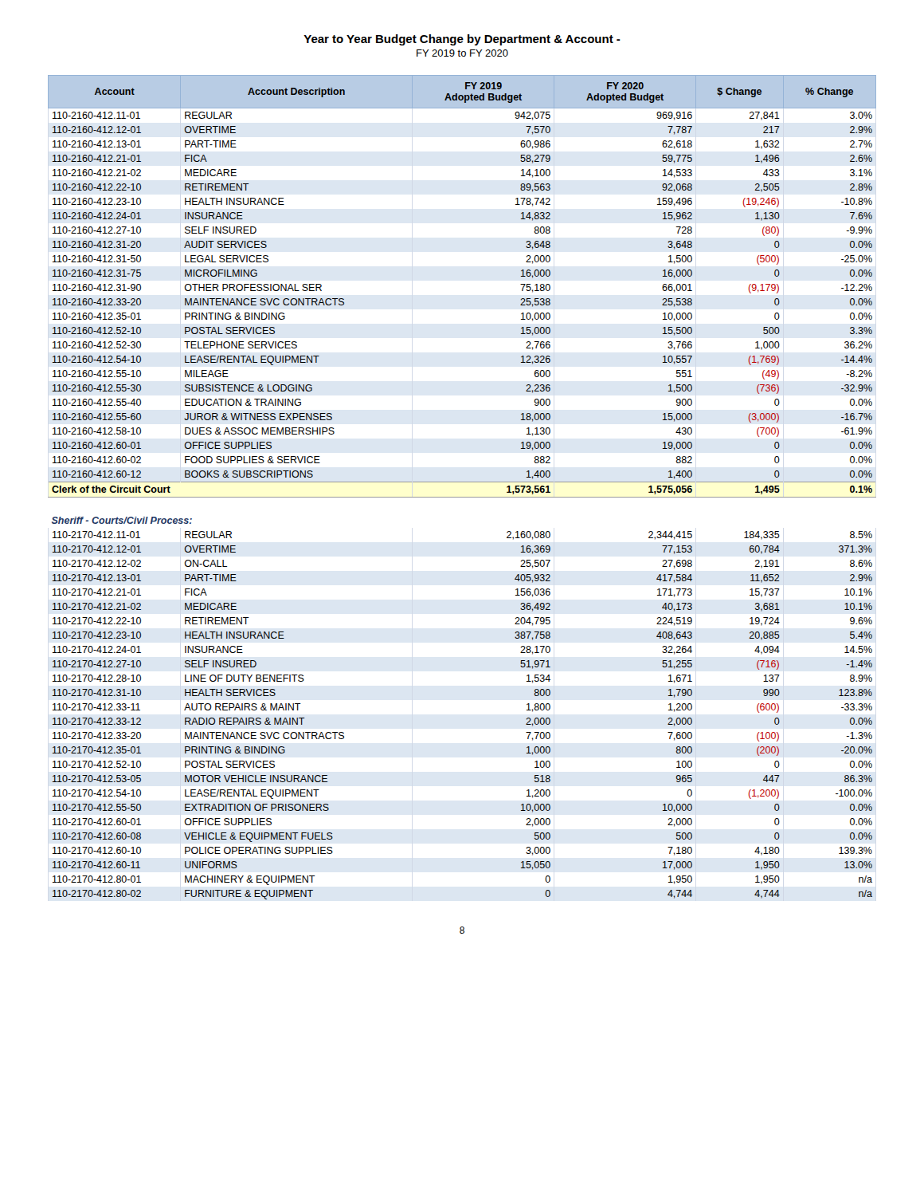Year to Year Budget Change by Department & Account -
FY 2019 to FY 2020
| Account | Account Description | FY 2019 Adopted Budget | FY 2020 Adopted Budget | $ Change | % Change |
| --- | --- | --- | --- | --- | --- |
| 110-2160-412.11-01 | REGULAR | 942,075 | 969,916 | 27,841 | 3.0% |
| 110-2160-412.12-01 | OVERTIME | 7,570 | 7,787 | 217 | 2.9% |
| 110-2160-412.13-01 | PART-TIME | 60,986 | 62,618 | 1,632 | 2.7% |
| 110-2160-412.21-01 | FICA | 58,279 | 59,775 | 1,496 | 2.6% |
| 110-2160-412.21-02 | MEDICARE | 14,100 | 14,533 | 433 | 3.1% |
| 110-2160-412.22-10 | RETIREMENT | 89,563 | 92,068 | 2,505 | 2.8% |
| 110-2160-412.23-10 | HEALTH INSURANCE | 178,742 | 159,496 | (19,246) | -10.8% |
| 110-2160-412.24-01 | INSURANCE | 14,832 | 15,962 | 1,130 | 7.6% |
| 110-2160-412.27-10 | SELF INSURED | 808 | 728 | (80) | -9.9% |
| 110-2160-412.31-20 | AUDIT SERVICES | 3,648 | 3,648 | 0 | 0.0% |
| 110-2160-412.31-50 | LEGAL SERVICES | 2,000 | 1,500 | (500) | -25.0% |
| 110-2160-412.31-75 | MICROFILMING | 16,000 | 16,000 | 0 | 0.0% |
| 110-2160-412.31-90 | OTHER PROFESSIONAL SER | 75,180 | 66,001 | (9,179) | -12.2% |
| 110-2160-412.33-20 | MAINTENANCE SVC CONTRACTS | 25,538 | 25,538 | 0 | 0.0% |
| 110-2160-412.35-01 | PRINTING & BINDING | 10,000 | 10,000 | 0 | 0.0% |
| 110-2160-412.52-10 | POSTAL SERVICES | 15,000 | 15,500 | 500 | 3.3% |
| 110-2160-412.52-30 | TELEPHONE SERVICES | 2,766 | 3,766 | 1,000 | 36.2% |
| 110-2160-412.54-10 | LEASE/RENTAL EQUIPMENT | 12,326 | 10,557 | (1,769) | -14.4% |
| 110-2160-412.55-10 | MILEAGE | 600 | 551 | (49) | -8.2% |
| 110-2160-412.55-30 | SUBSISTENCE & LODGING | 2,236 | 1,500 | (736) | -32.9% |
| 110-2160-412.55-40 | EDUCATION & TRAINING | 900 | 900 | 0 | 0.0% |
| 110-2160-412.55-60 | JUROR & WITNESS EXPENSES | 18,000 | 15,000 | (3,000) | -16.7% |
| 110-2160-412.58-10 | DUES & ASSOC MEMBERSHIPS | 1,130 | 430 | (700) | -61.9% |
| 110-2160-412.60-01 | OFFICE SUPPLIES | 19,000 | 19,000 | 0 | 0.0% |
| 110-2160-412.60-02 | FOOD SUPPLIES & SERVICE | 882 | 882 | 0 | 0.0% |
| 110-2160-412.60-12 | BOOKS & SUBSCRIPTIONS | 1,400 | 1,400 | 0 | 0.0% |
| Clerk of the Circuit Court | 1,573,561 | 1,575,056 | 1,495 | 0.1% |
| Sheriff - Courts/Civil Process: |
| 110-2170-412.11-01 | REGULAR | 2,160,080 | 2,344,415 | 184,335 | 8.5% |
| 110-2170-412.12-01 | OVERTIME | 16,369 | 77,153 | 60,784 | 371.3% |
| 110-2170-412.12-02 | ON-CALL | 25,507 | 27,698 | 2,191 | 8.6% |
| 110-2170-412.13-01 | PART-TIME | 405,932 | 417,584 | 11,652 | 2.9% |
| 110-2170-412.21-01 | FICA | 156,036 | 171,773 | 15,737 | 10.1% |
| 110-2170-412.21-02 | MEDICARE | 36,492 | 40,173 | 3,681 | 10.1% |
| 110-2170-412.22-10 | RETIREMENT | 204,795 | 224,519 | 19,724 | 9.6% |
| 110-2170-412.23-10 | HEALTH INSURANCE | 387,758 | 408,643 | 20,885 | 5.4% |
| 110-2170-412.24-01 | INSURANCE | 28,170 | 32,264 | 4,094 | 14.5% |
| 110-2170-412.27-10 | SELF INSURED | 51,971 | 51,255 | (716) | -1.4% |
| 110-2170-412.28-10 | LINE OF DUTY BENEFITS | 1,534 | 1,671 | 137 | 8.9% |
| 110-2170-412.31-10 | HEALTH SERVICES | 800 | 1,790 | 990 | 123.8% |
| 110-2170-412.33-11 | AUTO REPAIRS & MAINT | 1,800 | 1,200 | (600) | -33.3% |
| 110-2170-412.33-12 | RADIO REPAIRS & MAINT | 2,000 | 2,000 | 0 | 0.0% |
| 110-2170-412.33-20 | MAINTENANCE SVC CONTRACTS | 7,700 | 7,600 | (100) | -1.3% |
| 110-2170-412.35-01 | PRINTING & BINDING | 1,000 | 800 | (200) | -20.0% |
| 110-2170-412.52-10 | POSTAL SERVICES | 100 | 100 | 0 | 0.0% |
| 110-2170-412.53-05 | MOTOR VEHICLE INSURANCE | 518 | 965 | 447 | 86.3% |
| 110-2170-412.54-10 | LEASE/RENTAL EQUIPMENT | 1,200 | 0 | (1,200) | -100.0% |
| 110-2170-412.55-50 | EXTRADITION OF PRISONERS | 10,000 | 10,000 | 0 | 0.0% |
| 110-2170-412.60-01 | OFFICE SUPPLIES | 2,000 | 2,000 | 0 | 0.0% |
| 110-2170-412.60-08 | VEHICLE & EQUIPMENT FUELS | 500 | 500 | 0 | 0.0% |
| 110-2170-412.60-10 | POLICE OPERATING SUPPLIES | 3,000 | 7,180 | 4,180 | 139.3% |
| 110-2170-412.60-11 | UNIFORMS | 15,050 | 17,000 | 1,950 | 13.0% |
| 110-2170-412.80-01 | MACHINERY & EQUIPMENT | 0 | 1,950 | 1,950 | n/a |
| 110-2170-412.80-02 | FURNITURE & EQUIPMENT | 0 | 4,744 | 4,744 | n/a |
8